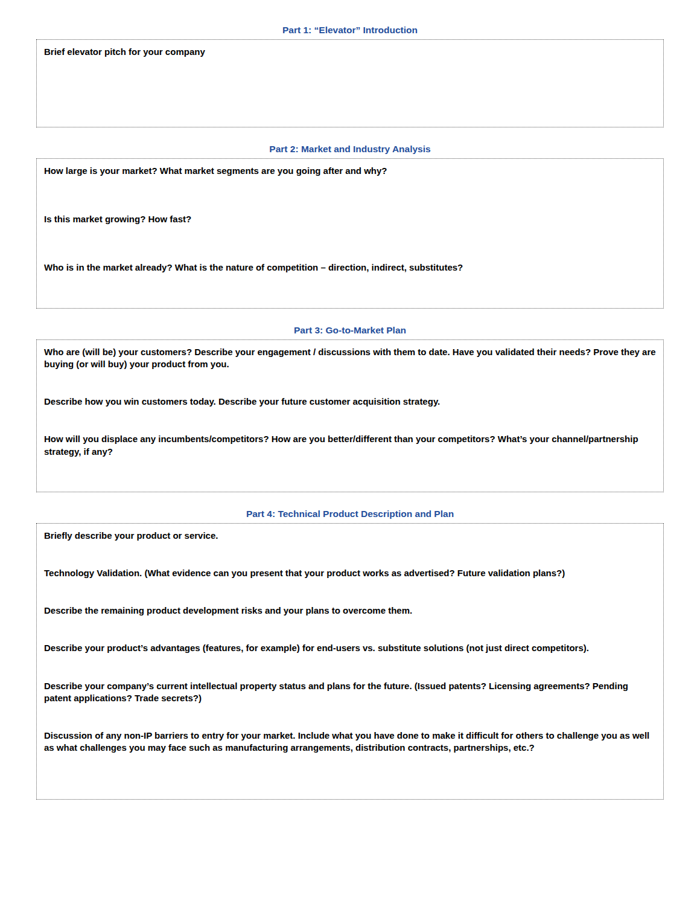Part 1: “Elevator” Introduction
Brief elevator pitch for your company
Part 2: Market and Industry Analysis
How large is your market? What market segments are you going after and why?
Is this market growing? How fast?
Who is in the market already? What is the nature of competition – direction, indirect, substitutes?
Part 3: Go-to-Market Plan
Who are (will be) your customers? Describe your engagement / discussions with them to date. Have you validated their needs? Prove they are buying (or will buy) your product from you.
Describe how you win customers today. Describe your future customer acquisition strategy.
How will you displace any incumbents/competitors? How are you better/different than your competitors? What’s your channel/partnership strategy, if any?
Part 4: Technical Product Description and Plan
Briefly describe your product or service.
Technology Validation. (What evidence can you present that your product works as advertised? Future validation plans?)
Describe the remaining product development risks and your plans to overcome them.
Describe your product’s advantages (features, for example) for end-users vs. substitute solutions (not just direct competitors).
Describe your company’s current intellectual property status and plans for the future. (Issued patents? Licensing agreements? Pending patent applications? Trade secrets?)
Discussion of any non-IP barriers to entry for your market. Include what you have done to make it difficult for others to challenge you as well as what challenges you may face such as manufacturing arrangements, distribution contracts, partnerships, etc.?